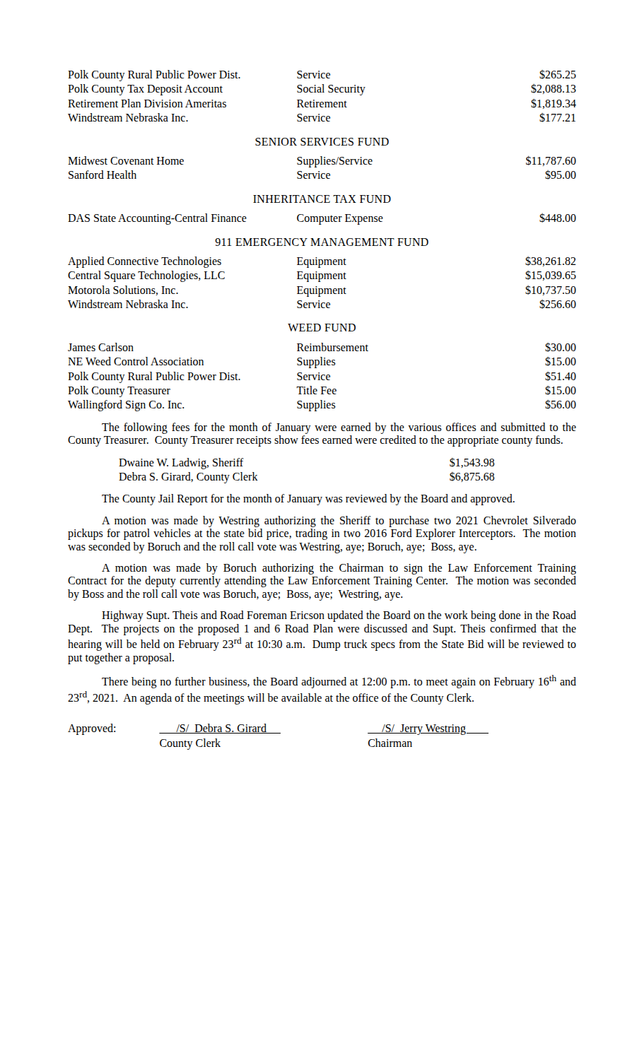| Polk County Rural Public Power Dist. | Service | $265.25 |
| Polk County Tax Deposit Account | Social Security | $2,088.13 |
| Retirement Plan Division Ameritas | Retirement | $1,819.34 |
| Windstream Nebraska Inc. | Service | $177.21 |
SENIOR SERVICES FUND
| Midwest Covenant Home | Supplies/Service | $11,787.60 |
| Sanford Health | Service | $95.00 |
INHERITANCE TAX FUND
| DAS State Accounting-Central Finance | Computer Expense | $448.00 |
911 EMERGENCY MANAGEMENT FUND
| Applied Connective Technologies | Equipment | $38,261.82 |
| Central Square Technologies, LLC | Equipment | $15,039.65 |
| Motorola Solutions, Inc. | Equipment | $10,737.50 |
| Windstream Nebraska Inc. | Service | $256.60 |
WEED FUND
| James Carlson | Reimbursement | $30.00 |
| NE Weed Control Association | Supplies | $15.00 |
| Polk County Rural Public Power Dist. | Service | $51.40 |
| Polk County Treasurer | Title Fee | $15.00 |
| Wallingford Sign Co. Inc. | Supplies | $56.00 |
The following fees for the month of January were earned by the various offices and submitted to the County Treasurer. County Treasurer receipts show fees earned were credited to the appropriate county funds.
| Dwaine W. Ladwig, Sheriff | $1,543.98 |
| Debra S. Girard, County Clerk | $6,875.68 |
The County Jail Report for the month of January was reviewed by the Board and approved.
A motion was made by Westring authorizing the Sheriff to purchase two 2021 Chevrolet Silverado pickups for patrol vehicles at the state bid price, trading in two 2016 Ford Explorer Interceptors. The motion was seconded by Boruch and the roll call vote was Westring, aye; Boruch, aye; Boss, aye.
A motion was made by Boruch authorizing the Chairman to sign the Law Enforcement Training Contract for the deputy currently attending the Law Enforcement Training Center. The motion was seconded by Boss and the roll call vote was Boruch, aye; Boss, aye; Westring, aye.
Highway Supt. Theis and Road Foreman Ericson updated the Board on the work being done in the Road Dept. The projects on the proposed 1 and 6 Road Plan were discussed and Supt. Theis confirmed that the hearing will be held on February 23rd at 10:30 a.m. Dump truck specs from the State Bid will be reviewed to put together a proposal.
There being no further business, the Board adjourned at 12:00 p.m. to meet again on February 16th and 23rd, 2021. An agenda of the meetings will be available at the office of the County Clerk.
| Approved: | /S/ Debra S. Girard | /S/ Jerry Westring |
| | County Clerk | Chairman |